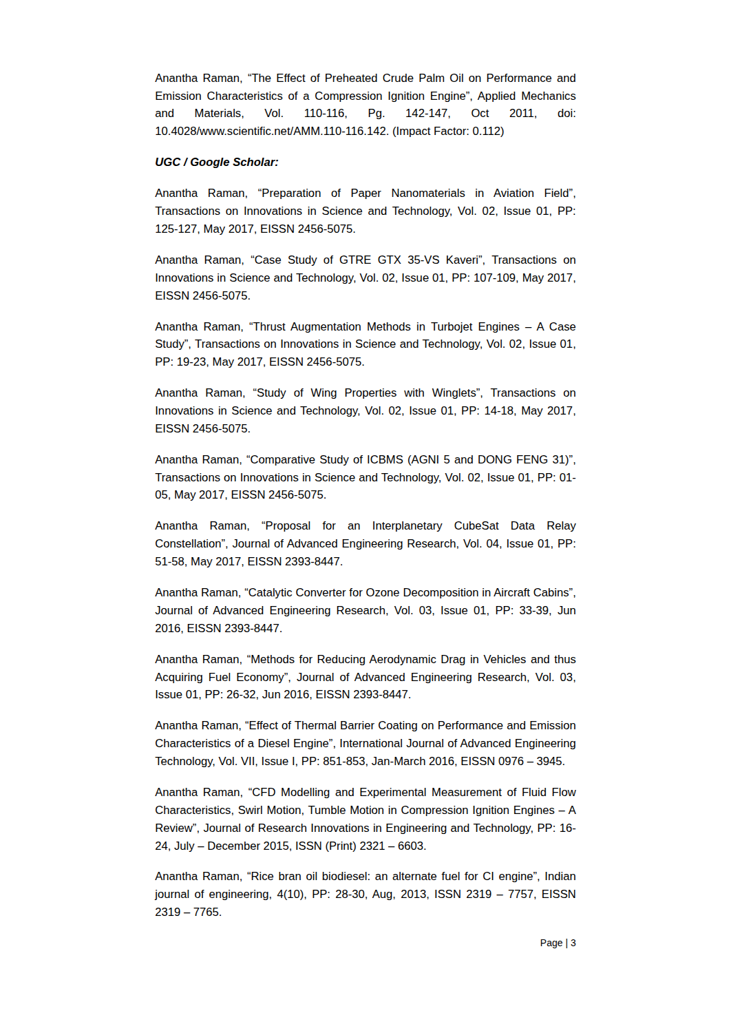Anantha Raman, “The Effect of Preheated Crude Palm Oil on Performance and Emission Characteristics of a Compression Ignition Engine”, Applied Mechanics and Materials, Vol. 110-116, Pg. 142-147, Oct 2011, doi: 10.4028/www.scientific.net/AMM.110-116.142. (Impact Factor: 0.112)
UGC / Google Scholar:
Anantha Raman, “Preparation of Paper Nanomaterials in Aviation Field”, Transactions on Innovations in Science and Technology, Vol. 02, Issue 01, PP: 125-127, May 2017, EISSN 2456-5075.
Anantha Raman, “Case Study of GTRE GTX 35-VS Kaveri”, Transactions on Innovations in Science and Technology, Vol. 02, Issue 01, PP: 107-109, May 2017, EISSN 2456-5075.
Anantha Raman, “Thrust Augmentation Methods in Turbojet Engines – A Case Study”, Transactions on Innovations in Science and Technology, Vol. 02, Issue 01, PP: 19-23, May 2017, EISSN 2456-5075.
Anantha Raman, “Study of Wing Properties with Winglets”, Transactions on Innovations in Science and Technology, Vol. 02, Issue 01, PP: 14-18, May 2017, EISSN 2456-5075.
Anantha Raman, “Comparative Study of ICBMS (AGNI 5 and DONG FENG 31)”, Transactions on Innovations in Science and Technology, Vol. 02, Issue 01, PP: 01-05, May 2017, EISSN 2456-5075.
Anantha Raman, “Proposal for an Interplanetary CubeSat Data Relay Constellation”, Journal of Advanced Engineering Research, Vol. 04, Issue 01, PP: 51-58, May 2017, EISSN 2393-8447.
Anantha Raman, “Catalytic Converter for Ozone Decomposition in Aircraft Cabins”, Journal of Advanced Engineering Research, Vol. 03, Issue 01, PP: 33-39, Jun 2016, EISSN 2393-8447.
Anantha Raman, “Methods for Reducing Aerodynamic Drag in Vehicles and thus Acquiring Fuel Economy”, Journal of Advanced Engineering Research, Vol. 03, Issue 01, PP: 26-32, Jun 2016, EISSN 2393-8447.
Anantha Raman, “Effect of Thermal Barrier Coating on Performance and Emission Characteristics of a Diesel Engine”, International Journal of Advanced Engineering Technology, Vol. VII, Issue I, PP: 851-853, Jan-March 2016, EISSN 0976 – 3945.
Anantha Raman, “CFD Modelling and Experimental Measurement of Fluid Flow Characteristics, Swirl Motion, Tumble Motion in Compression Ignition Engines – A Review”, Journal of Research Innovations in Engineering and Technology, PP: 16-24, July – December 2015, ISSN (Print) 2321 – 6603.
Anantha Raman, “Rice bran oil biodiesel: an alternate fuel for CI engine”, Indian journal of engineering, 4(10), PP: 28-30, Aug, 2013, ISSN 2319 – 7757, EISSN 2319 – 7765.
Page | 3